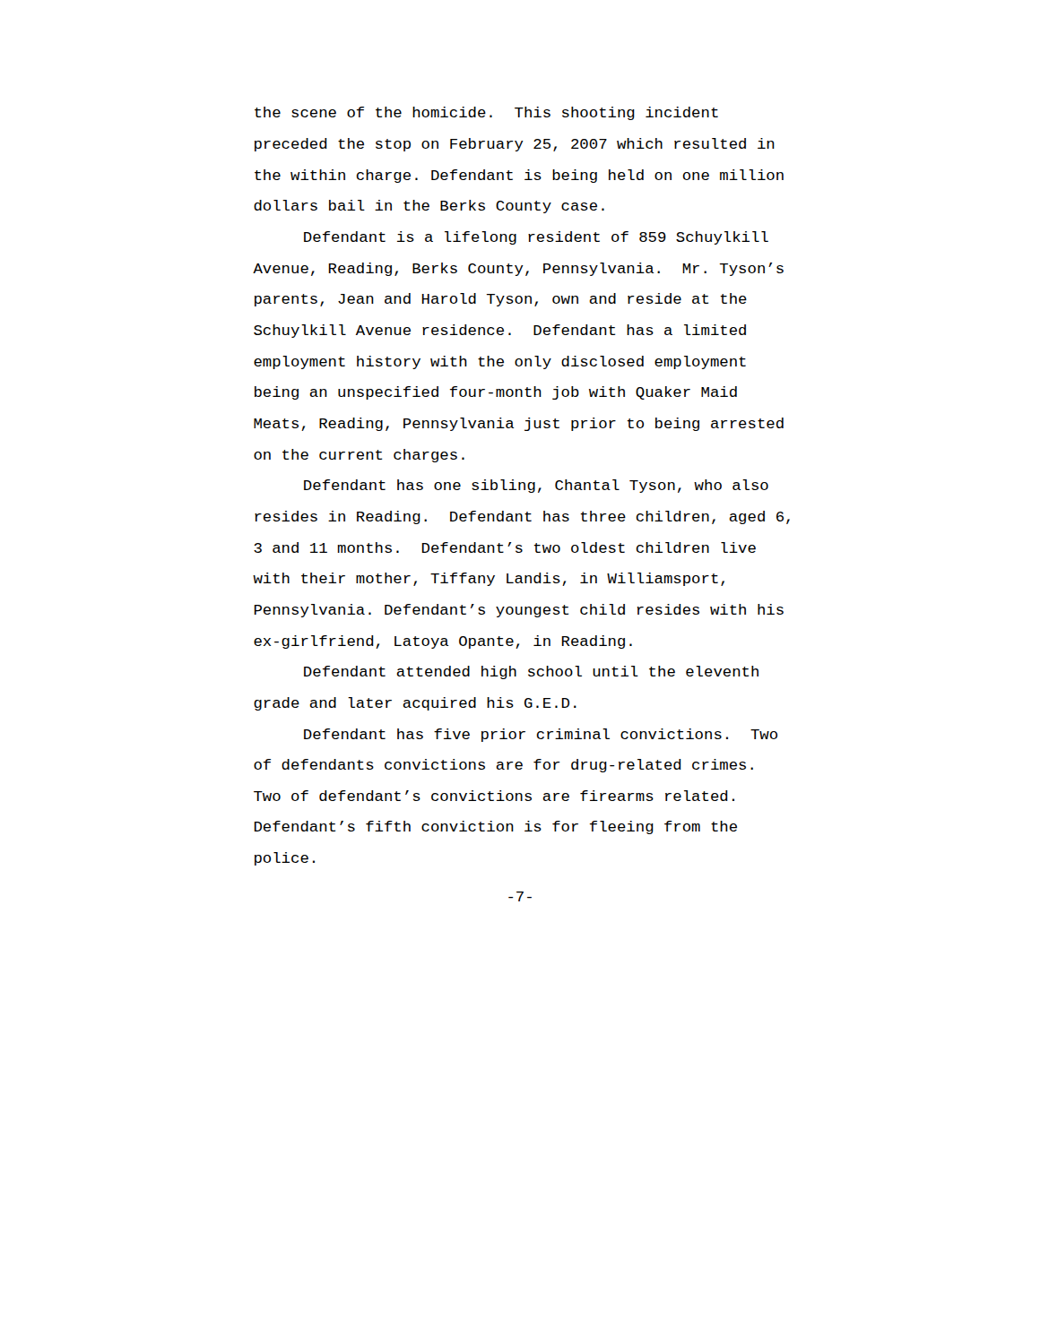the scene of the homicide. This shooting incident preceded the stop on February 25, 2007 which resulted in the within charge. Defendant is being held on one million dollars bail in the Berks County case.
Defendant is a lifelong resident of 859 Schuylkill Avenue, Reading, Berks County, Pennsylvania. Mr. Tyson’s parents, Jean and Harold Tyson, own and reside at the Schuylkill Avenue residence. Defendant has a limited employment history with the only disclosed employment being an unspecified four-month job with Quaker Maid Meats, Reading, Pennsylvania just prior to being arrested on the current charges.
Defendant has one sibling, Chantal Tyson, who also resides in Reading. Defendant has three children, aged 6, 3 and 11 months. Defendant’s two oldest children live with their mother, Tiffany Landis, in Williamsport, Pennsylvania. Defendant’s youngest child resides with his ex-girlfriend, Latoya Opante, in Reading.
Defendant attended high school until the eleventh grade and later acquired his G.E.D.
Defendant has five prior criminal convictions. Two of defendants convictions are for drug-related crimes. Two of defendant’s convictions are firearms related. Defendant’s fifth conviction is for fleeing from the police.
-7-